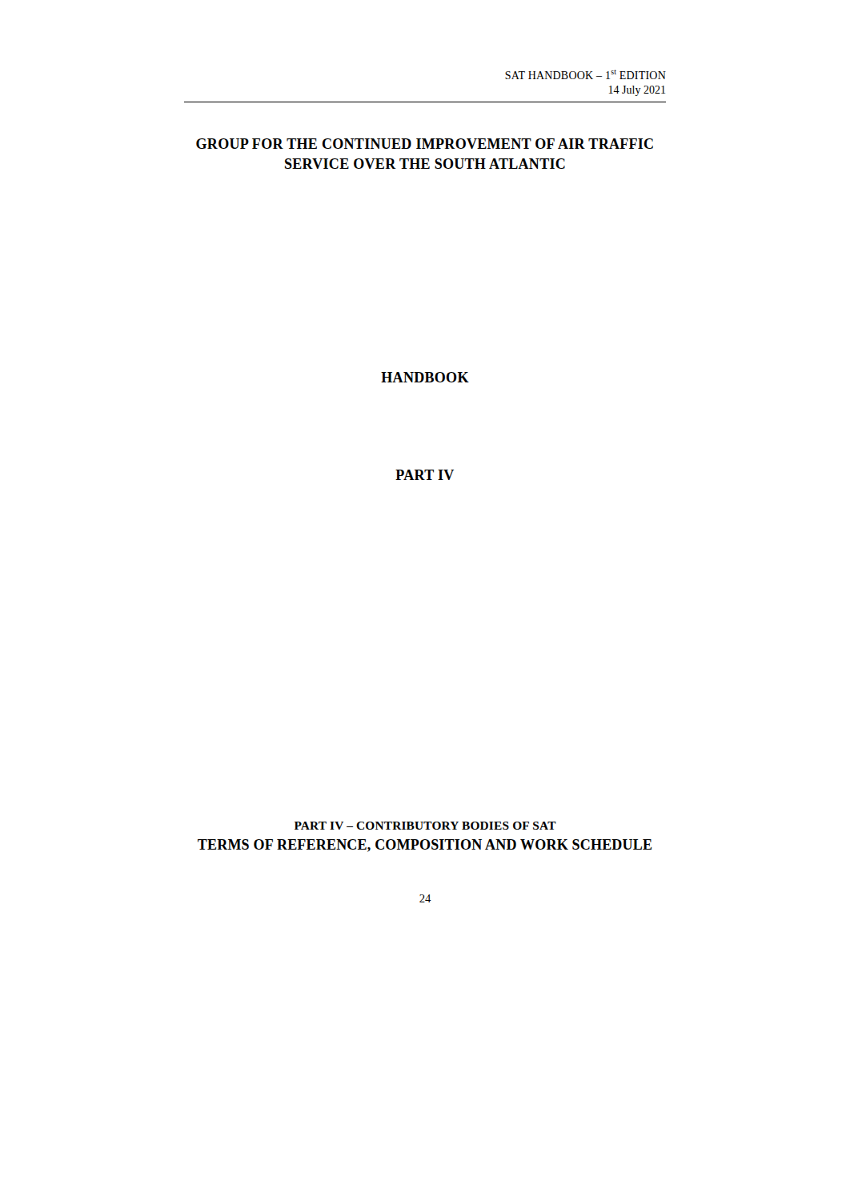SAT HANDBOOK – 1st EDITION
14 July 2021
Group for the Continued Improvement of Air Traffic
Service over the South Atlantic
HANDBOOK
PART IV
PART IV – CONTRIBUTORY BODIES OF SAT
TERMS OF REFERENCE, COMPOSITION AND WORK SCHEDULE
24